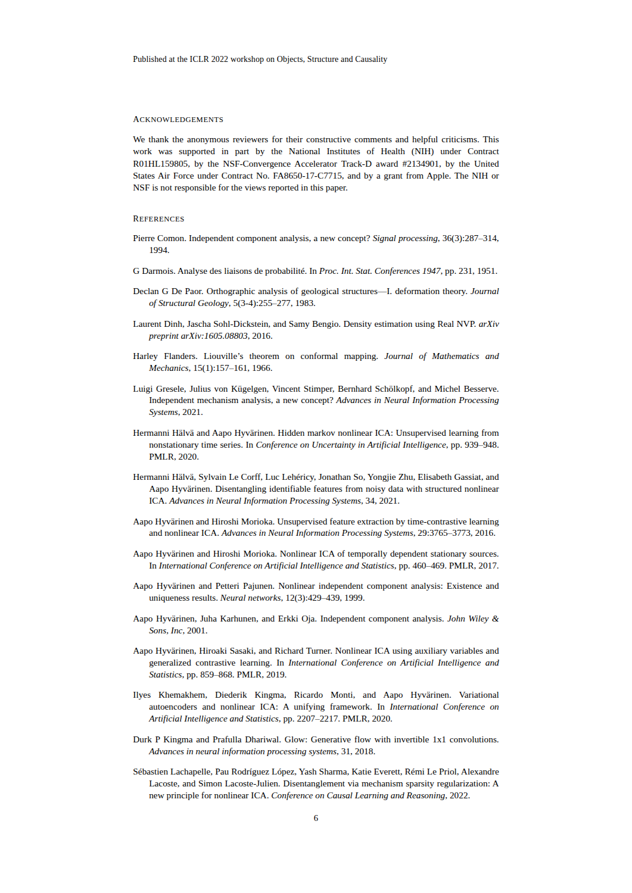Published at the ICLR 2022 workshop on Objects, Structure and Causality
ACKNOWLEDGEMENTS
We thank the anonymous reviewers for their constructive comments and helpful criticisms. This work was supported in part by the National Institutes of Health (NIH) under Contract R01HL159805, by the NSF-Convergence Accelerator Track-D award #2134901, by the United States Air Force under Contract No. FA8650-17-C7715, and by a grant from Apple. The NIH or NSF is not responsible for the views reported in this paper.
REFERENCES
Pierre Comon. Independent component analysis, a new concept? Signal processing, 36(3):287–314, 1994.
G Darmois. Analyse des liaisons de probabilité. In Proc. Int. Stat. Conferences 1947, pp. 231, 1951.
Declan G De Paor. Orthographic analysis of geological structures—I. deformation theory. Journal of Structural Geology, 5(3-4):255–277, 1983.
Laurent Dinh, Jascha Sohl-Dickstein, and Samy Bengio. Density estimation using Real NVP. arXiv preprint arXiv:1605.08803, 2016.
Harley Flanders. Liouville’s theorem on conformal mapping. Journal of Mathematics and Mechanics, 15(1):157–161, 1966.
Luigi Gresele, Julius von Kügelgen, Vincent Stimper, Bernhard Schölkopf, and Michel Besserve. Independent mechanism analysis, a new concept? Advances in Neural Information Processing Systems, 2021.
Hermanni Hälvä and Aapo Hyvärinen. Hidden markov nonlinear ICA: Unsupervised learning from nonstationary time series. In Conference on Uncertainty in Artificial Intelligence, pp. 939–948. PMLR, 2020.
Hermanni Hälvä, Sylvain Le Corff, Luc Lehéricy, Jonathan So, Yongjie Zhu, Elisabeth Gassiat, and Aapo Hyvärinen. Disentangling identifiable features from noisy data with structured nonlinear ICA. Advances in Neural Information Processing Systems, 34, 2021.
Aapo Hyvärinen and Hiroshi Morioka. Unsupervised feature extraction by time-contrastive learning and nonlinear ICA. Advances in Neural Information Processing Systems, 29:3765–3773, 2016.
Aapo Hyvärinen and Hiroshi Morioka. Nonlinear ICA of temporally dependent stationary sources. In International Conference on Artificial Intelligence and Statistics, pp. 460–469. PMLR, 2017.
Aapo Hyvärinen and Petteri Pajunen. Nonlinear independent component analysis: Existence and uniqueness results. Neural networks, 12(3):429–439, 1999.
Aapo Hyvärinen, Juha Karhunen, and Erkki Oja. Independent component analysis. John Wiley & Sons, Inc, 2001.
Aapo Hyvärinen, Hiroaki Sasaki, and Richard Turner. Nonlinear ICA using auxiliary variables and generalized contrastive learning. In International Conference on Artificial Intelligence and Statistics, pp. 859–868. PMLR, 2019.
Ilyes Khemakhem, Diederik Kingma, Ricardo Monti, and Aapo Hyvärinen. Variational autoencoders and nonlinear ICA: A unifying framework. In International Conference on Artificial Intelligence and Statistics, pp. 2207–2217. PMLR, 2020.
Durk P Kingma and Prafulla Dhariwal. Glow: Generative flow with invertible 1x1 convolutions. Advances in neural information processing systems, 31, 2018.
Sébastien Lachapelle, Pau Rodríguez López, Yash Sharma, Katie Everett, Rémi Le Priol, Alexandre Lacoste, and Simon Lacoste-Julien. Disentanglement via mechanism sparsity regularization: A new principle for nonlinear ICA. Conference on Causal Learning and Reasoning, 2022.
6